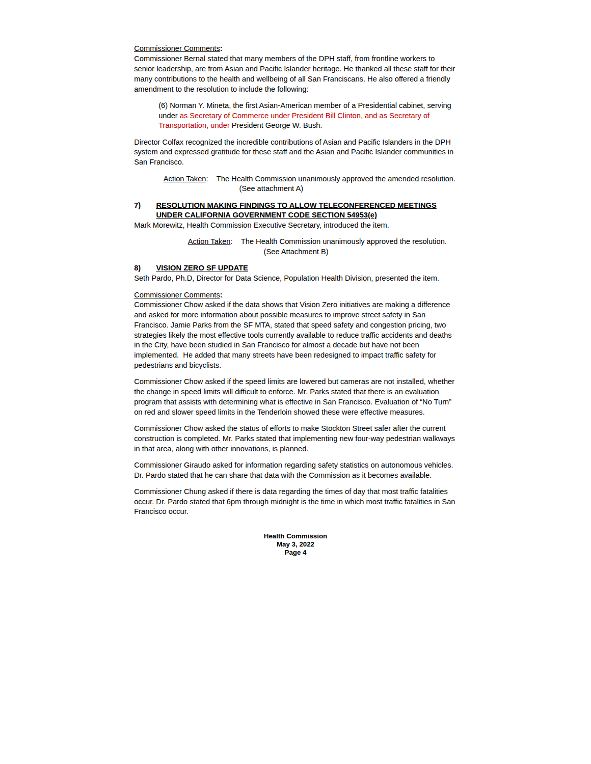Commissioner Comments:
Commissioner Bernal stated that many members of the DPH staff, from frontline workers to senior leadership, are from Asian and Pacific Islander heritage. He thanked all these staff for their many contributions to the health and wellbeing of all San Franciscans. He also offered a friendly amendment to the resolution to include the following:
(6) Norman Y. Mineta, the first Asian-American member of a Presidential cabinet, serving under as Secretary of Commerce under President Bill Clinton, and as Secretary of Transportation, under President George W. Bush.
Director Colfax recognized the incredible contributions of Asian and Pacific Islanders in the DPH system and expressed gratitude for these staff and the Asian and Pacific Islander communities in San Francisco.
Action Taken: The Health Commission unanimously approved the amended resolution.
(See attachment A)
7) RESOLUTION MAKING FINDINGS TO ALLOW TELECONFERENCED MEETINGS UNDER CALIFORNIA GOVERNMENT CODE SECTION 54953(e)
Mark Morewitz, Health Commission Executive Secretary, introduced the item.
Action Taken: The Health Commission unanimously approved the resolution.
(See Attachment B)
8) VISION ZERO SF UPDATE
Seth Pardo, Ph.D, Director for Data Science, Population Health Division, presented the item.
Commissioner Comments:
Commissioner Chow asked if the data shows that Vision Zero initiatives are making a difference and asked for more information about possible measures to improve street safety in San Francisco. Jamie Parks from the SF MTA, stated that speed safety and congestion pricing, two strategies likely the most effective tools currently available to reduce traffic accidents and deaths in the City, have been studied in San Francisco for almost a decade but have not been implemented. He added that many streets have been redesigned to impact traffic safety for pedestrians and bicyclists.
Commissioner Chow asked if the speed limits are lowered but cameras are not installed, whether the change in speed limits will difficult to enforce. Mr. Parks stated that there is an evaluation program that assists with determining what is effective in San Francisco. Evaluation of “No Turn” on red and slower speed limits in the Tenderloin showed these were effective measures.
Commissioner Chow asked the status of efforts to make Stockton Street safer after the current construction is completed. Mr. Parks stated that implementing new four-way pedestrian walkways in that area, along with other innovations, is planned.
Commissioner Giraudo asked for information regarding safety statistics on autonomous vehicles. Dr. Pardo stated that he can share that data with the Commission as it becomes available.
Commissioner Chung asked if there is data regarding the times of day that most traffic fatalities occur. Dr. Pardo stated that 6pm through midnight is the time in which most traffic fatalities in San Francisco occur.
Health Commission
May 3, 2022
Page 4